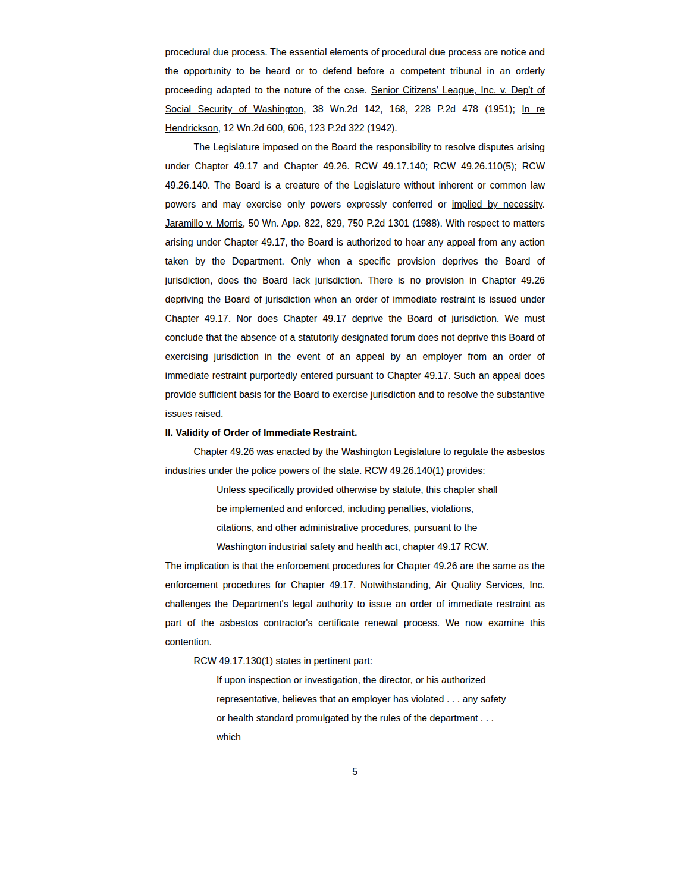procedural due process. The essential elements of procedural due process are notice and the opportunity to be heard or to defend before a competent tribunal in an orderly proceeding adapted to the nature of the case. Senior Citizens' League, Inc. v. Dep't of Social Security of Washington, 38 Wn.2d 142, 168, 228 P.2d 478 (1951); In re Hendrickson, 12 Wn.2d 600, 606, 123 P.2d 322 (1942).
The Legislature imposed on the Board the responsibility to resolve disputes arising under Chapter 49.17 and Chapter 49.26. RCW 49.17.140; RCW 49.26.110(5); RCW 49.26.140. The Board is a creature of the Legislature without inherent or common law powers and may exercise only powers expressly conferred or implied by necessity. Jaramillo v. Morris, 50 Wn. App. 822, 829, 750 P.2d 1301 (1988). With respect to matters arising under Chapter 49.17, the Board is authorized to hear any appeal from any action taken by the Department. Only when a specific provision deprives the Board of jurisdiction, does the Board lack jurisdiction. There is no provision in Chapter 49.26 depriving the Board of jurisdiction when an order of immediate restraint is issued under Chapter 49.17. Nor does Chapter 49.17 deprive the Board of jurisdiction. We must conclude that the absence of a statutorily designated forum does not deprive this Board of exercising jurisdiction in the event of an appeal by an employer from an order of immediate restraint purportedly entered pursuant to Chapter 49.17. Such an appeal does provide sufficient basis for the Board to exercise jurisdiction and to resolve the substantive issues raised.
II. Validity of Order of Immediate Restraint.
Chapter 49.26 was enacted by the Washington Legislature to regulate the asbestos industries under the police powers of the state. RCW 49.26.140(1) provides:
Unless specifically provided otherwise by statute, this chapter shall be implemented and enforced, including penalties, violations, citations, and other administrative procedures, pursuant to the Washington industrial safety and health act, chapter 49.17 RCW.
The implication is that the enforcement procedures for Chapter 49.26 are the same as the enforcement procedures for Chapter 49.17. Notwithstanding, Air Quality Services, Inc. challenges the Department's legal authority to issue an order of immediate restraint as part of the asbestos contractor's certificate renewal process. We now examine this contention.
RCW 49.17.130(1) states in pertinent part:
If upon inspection or investigation, the director, or his authorized representative, believes that an employer has violated . . . any safety or health standard promulgated by the rules of the department . . . which
5